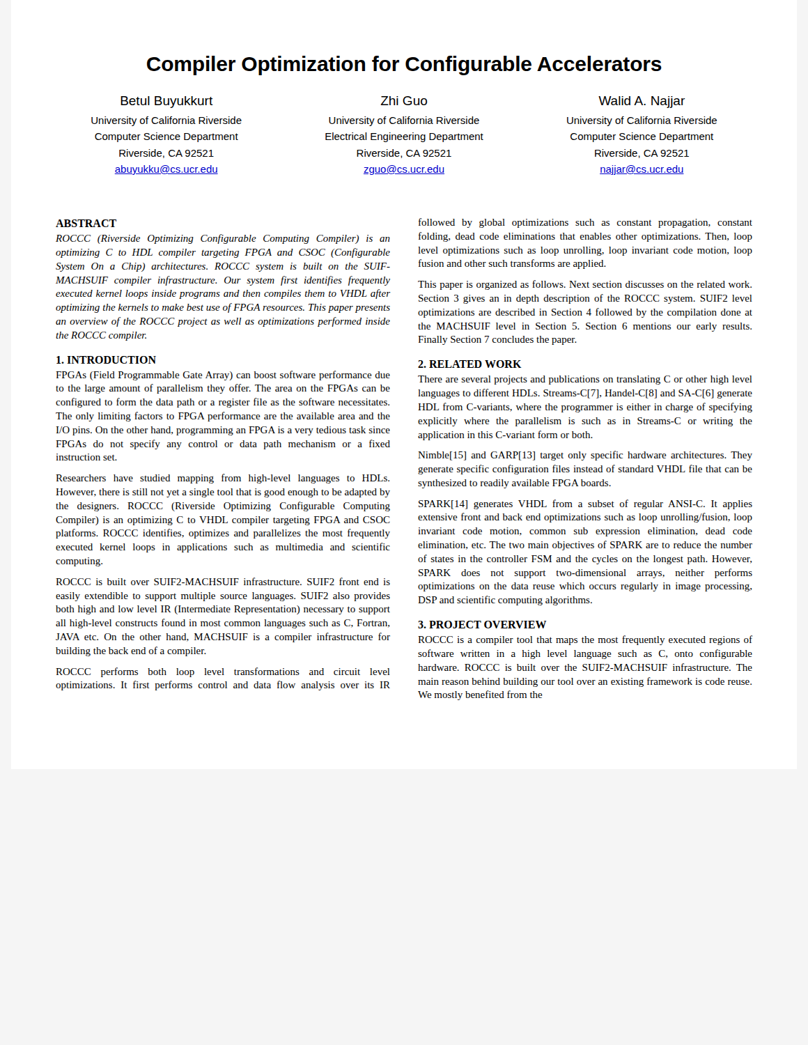Compiler Optimization for Configurable Accelerators
Betul Buyukkurt
University of California Riverside
Computer Science Department
Riverside, CA 92521
abuyukku@cs.ucr.edu
Zhi Guo
University of California Riverside
Electrical Engineering Department
Riverside, CA 92521
zguo@cs.ucr.edu
Walid A. Najjar
University of California Riverside
Computer Science Department
Riverside, CA 92521
najjar@cs.ucr.edu
ABSTRACT
ROCCC (Riverside Optimizing Configurable Computing Compiler) is an optimizing C to HDL compiler targeting FPGA and CSOC (Configurable System On a Chip) architectures. ROCCC system is built on the SUIF-MACHSUIF compiler infrastructure. Our system first identifies frequently executed kernel loops inside programs and then compiles them to VHDL after optimizing the kernels to make best use of FPGA resources. This paper presents an overview of the ROCCC project as well as optimizations performed inside the ROCCC compiler.
1. INTRODUCTION
FPGAs (Field Programmable Gate Array) can boost software performance due to the large amount of parallelism they offer. The area on the FPGAs can be configured to form the data path or a register file as the software necessitates. The only limiting factors to FPGA performance are the available area and the I/O pins. On the other hand, programming an FPGA is a very tedious task since FPGAs do not specify any control or data path mechanism or a fixed instruction set.
Researchers have studied mapping from high-level languages to HDLs. However, there is still not yet a single tool that is good enough to be adapted by the designers. ROCCC (Riverside Optimizing Configurable Computing Compiler) is an optimizing C to VHDL compiler targeting FPGA and CSOC platforms. ROCCC identifies, optimizes and parallelizes the most frequently executed kernel loops in applications such as multimedia and scientific computing.
ROCCC is built over SUIF2-MACHSUIF infrastructure. SUIF2 front end is easily extendible to support multiple source languages. SUIF2 also provides both high and low level IR (Intermediate Representation) necessary to support all high-level constructs found in most common languages such as C, Fortran, JAVA etc. On the other hand, MACHSUIF is a compiler infrastructure for building the back end of a compiler.
ROCCC performs both loop level transformations and circuit level optimizations. It first performs control and data flow analysis over its IR followed by global optimizations such as constant propagation, constant folding, dead code eliminations that enables other optimizations. Then, loop level optimizations such as loop unrolling, loop invariant code motion, loop fusion and other such transforms are applied.
This paper is organized as follows. Next section discusses on the related work. Section 3 gives an in depth description of the ROCCC system. SUIF2 level optimizations are described in Section 4 followed by the compilation done at the MACHSUIF level in Section 5. Section 6 mentions our early results. Finally Section 7 concludes the paper.
2. RELATED WORK
There are several projects and publications on translating C or other high level languages to different HDLs. Streams-C[7], Handel-C[8] and SA-C[6] generate HDL from C-variants, where the programmer is either in charge of specifying explicitly where the parallelism is such as in Streams-C or writing the application in this C-variant form or both.
Nimble[15] and GARP[13] target only specific hardware architectures. They generate specific configuration files instead of standard VHDL file that can be synthesized to readily available FPGA boards.
SPARK[14] generates VHDL from a subset of regular ANSI-C. It applies extensive front and back end optimizations such as loop unrolling/fusion, loop invariant code motion, common sub expression elimination, dead code elimination, etc. The two main objectives of SPARK are to reduce the number of states in the controller FSM and the cycles on the longest path. However, SPARK does not support two-dimensional arrays, neither performs optimizations on the data reuse which occurs regularly in image processing, DSP and scientific computing algorithms.
3. PROJECT OVERVIEW
ROCCC is a compiler tool that maps the most frequently executed regions of software written in a high level language such as C, onto configurable hardware. ROCCC is built over the SUIF2-MACHSUIF infrastructure. The main reason behind building our tool over an existing framework is code reuse. We mostly benefited from the